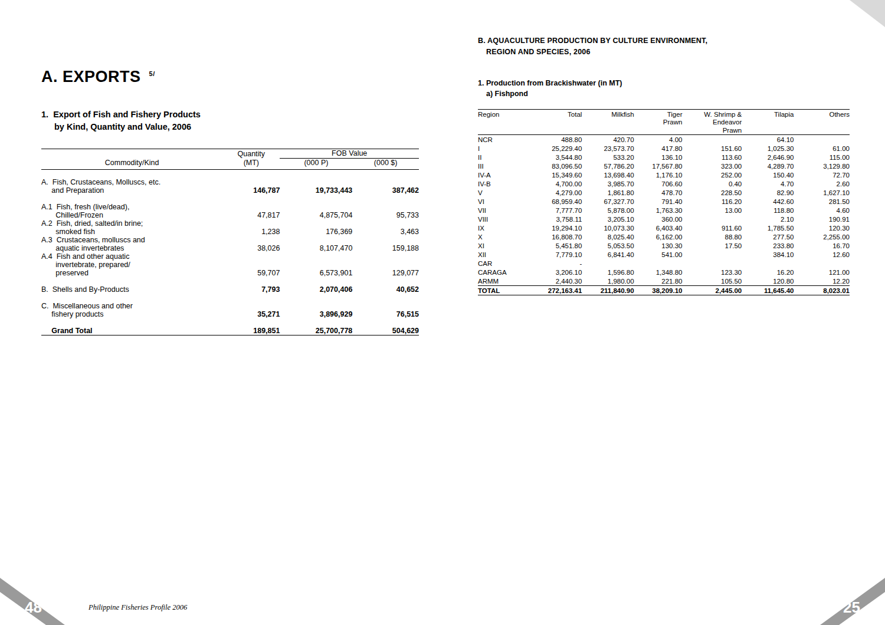A. EXPORTS 5/
1. Export of Fish and Fishery Products by Kind, Quantity and Value, 2006
| | Quantity | FOB Value |
| Commodity/Kind | (MT) | (000 P) | (000 $) |
| A. Fish, Crustaceans, Molluscs, etc. | | | |
| and Preparation | 146,787 | 19,733,443 | 387,462 |
| A.1 Fish, fresh (live/dead), | | | |
| Chilled/Frozen | 47,817 | 4,875,704 | 95,733 |
| A.2 Fish, dried, salted/in brine; | | | |
| smoked fish | 1,238 | 176,369 | 3,463 |
| A.3 Crustaceans, molluscs and | | | |
| aquatic invertebrates | 38,026 | 8,107,470 | 159,188 |
| A.4 Fish and other aquatic | | | |
| invertebrate, prepared/ | | | |
| preserved | 59,707 | 6,573,901 | 129,077 |
| B. Shells and By-Products | 7,793 | 2,070,406 | 40,652 |
| C. Miscellaneous and other | | | |
| fishery products | 35,271 | 3,896,929 | 76,515 |
| Grand Total | 189,851 | 25,700,778 | 504,629 |
48
Philippine Fisheries Profile 2006
B. AQUACULTURE PRODUCTION BY CULTURE ENVIRONMENT, REGION AND SPECIES, 2006
1. Production from Brackishwater (in MT) a) Fishpond
| Region | Total | Milkfish | Tiger | W. Shrimp & | Tilapia | Others |
| --- | --- | --- | --- | --- | --- | --- |
| | | | Prawn | Endeavor | | |
| | | | | Prawn | | |
| NCR | 488.80 | 420.70 | 4.00 | | 64.10 | |
| I | 25,229.40 | 23,573.70 | 417.80 | 151.60 | 1,025.30 | 61.00 |
| II | 3,544.80 | 533.20 | 136.10 | 113.60 | 2,646.90 | 115.00 |
| III | 83,096.50 | 57,786.20 | 17,567.80 | 323.00 | 4,289.70 | 3,129.80 |
| IV-A | 15,349.60 | 13,698.40 | 1,176.10 | 252.00 | 150.40 | 72.70 |
| IV-B | 4,700.00 | 3,985.70 | 706.60 | 0.40 | 4.70 | 2.60 |
| V | 4,279.00 | 1,861.80 | 478.70 | 228.50 | 82.90 | 1,627.10 |
| VI | 68,959.40 | 67,327.70 | 791.40 | 116.20 | 442.60 | 281.50 |
| VII | 7,777.70 | 5,878.00 | 1,763.30 | 13.00 | 118.80 | 4.60 |
| VIII | 3,758.11 | 3,205.10 | 360.00 | | 2.10 | 190.91 |
| IX | 19,294.10 | 10,073.30 | 6,403.40 | 911.60 | 1,785.50 | 120.30 |
| X | 16,808.70 | 8,025.40 | 6,162.00 | 88.80 | 277.50 | 2,255.00 |
| XI | 5,451.80 | 5,053.50 | 130.30 | 17.50 | 233.80 | 16.70 |
| XII | 7,779.10 | 6,841.40 | 541.00 | | 384.10 | 12.60 |
| CAR | - | | | | | |
| CARAGA | 3,206.10 | 1,596.80 | 1,348.80 | 123.30 | 16.20 | 121.00 |
| ARMM | 2,440.30 | 1,980.00 | 221.80 | 105.50 | 120.80 | 12.20 |
| TOTAL | 272,163.41 | 211,840.90 | 38,209.10 | 2,445.00 | 11,645.40 | 8,023.01 |
25